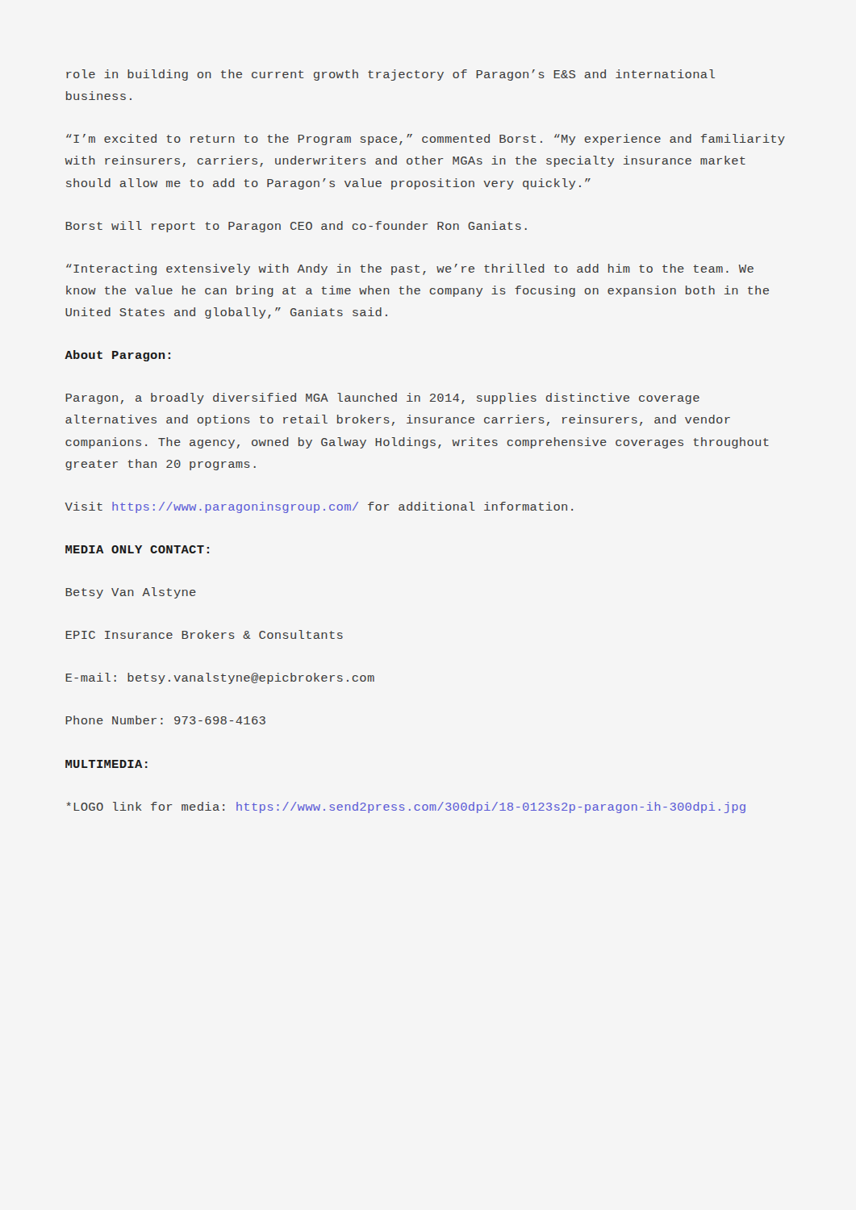role in building on the current growth trajectory of Paragon’s E&S and international business.
“I’m excited to return to the Program space,” commented Borst. “My experience and familiarity with reinsurers, carriers, underwriters and other MGAs in the specialty insurance market should allow me to add to Paragon’s value proposition very quickly.”
Borst will report to Paragon CEO and co-founder Ron Ganiats.
“Interacting extensively with Andy in the past, we’re thrilled to add him to the team. We know the value he can bring at a time when the company is focusing on expansion both in the United States and globally,” Ganiats said.
About Paragon:
Paragon, a broadly diversified MGA launched in 2014, supplies distinctive coverage alternatives and options to retail brokers, insurance carriers, reinsurers, and vendor companions. The agency, owned by Galway Holdings, writes comprehensive coverages throughout greater than 20 programs.
Visit https://www.paragoninsgroup.com/ for additional information.
MEDIA ONLY CONTACT:
Betsy Van Alstyne
EPIC Insurance Brokers & Consultants
E-mail: betsy.vanalstyne@epicbrokers.com
Phone Number: 973-698-4163
MULTIMEDIA:
*LOGO link for media: https://www.send2press.com/300dpi/18-0123s2p-paragon-ih-300dpi.jpg